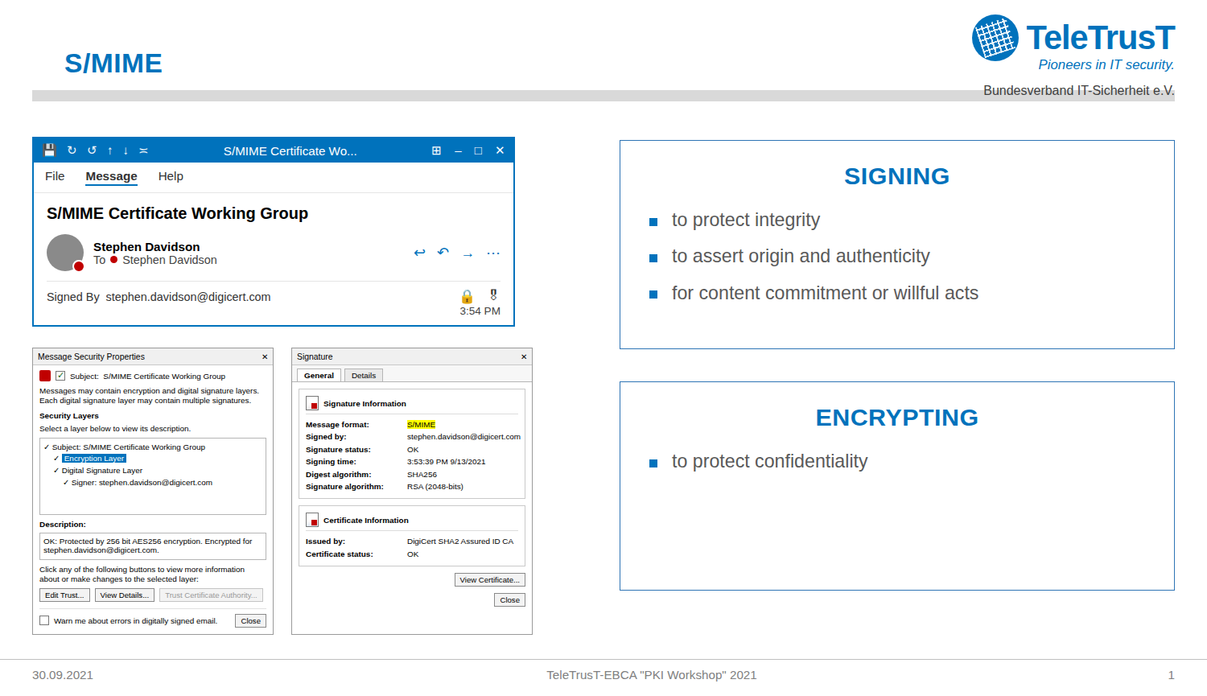S/MIME
TeleTrusT
Pioneers in IT security.
Bundesverband IT-Sicherheit e.V.
💾 ↻ ↺ ↑ ↓ ≍
S/MIME Certificate Wo...
⊞ – □ ✕
File Message Help
S/MIME Certificate Working Group
Stephen Davidson
To Stephen Davidson
↩ ↶ → ⋯
Signed By stephen.davidson@digicert.com
🔒 🎖
3:54 PM
Message Security Properties ✕
Subject: S/MIME Certificate Working Group
Messages may contain encryption and digital signature layers. Each digital signature layer may contain multiple signatures.
Security Layers
Select a layer below to view its description.
✓ Subject: S/MIME Certificate Working Group
✓ Encryption Layer
✓ Digital Signature Layer
✓ Signer: stephen.davidson@digicert.com
Description:
OK: Protected by 256 bit AES256 encryption. Encrypted for stephen.davidson@digicert.com.
Click any of the following buttons to view more information about or make changes to the selected layer:
Edit Trust... View Details... Trust Certificate Authority...
Warn me about errors in digitally signed email. Close
Signature ✕
General Details
Signature Information
Message format: S/MIME Signed by: stephen.davidson@digicert.com Signature status: OK Signing time: 3:53:39 PM 9/13/2021 Digest algorithm: SHA256 Signature algorithm: RSA (2048-bits)
Certificate Information
Issued by: DigiCert SHA2 Assured ID CA Certificate status: OK
View Certificate...
Close
SIGNING
to protect integrity
to assert origin and authenticity
for content commitment or willful acts
ENCRYPTING
to protect confidentiality
30.09.2021
TeleTrusT-EBCA "PKI Workshop" 2021
1